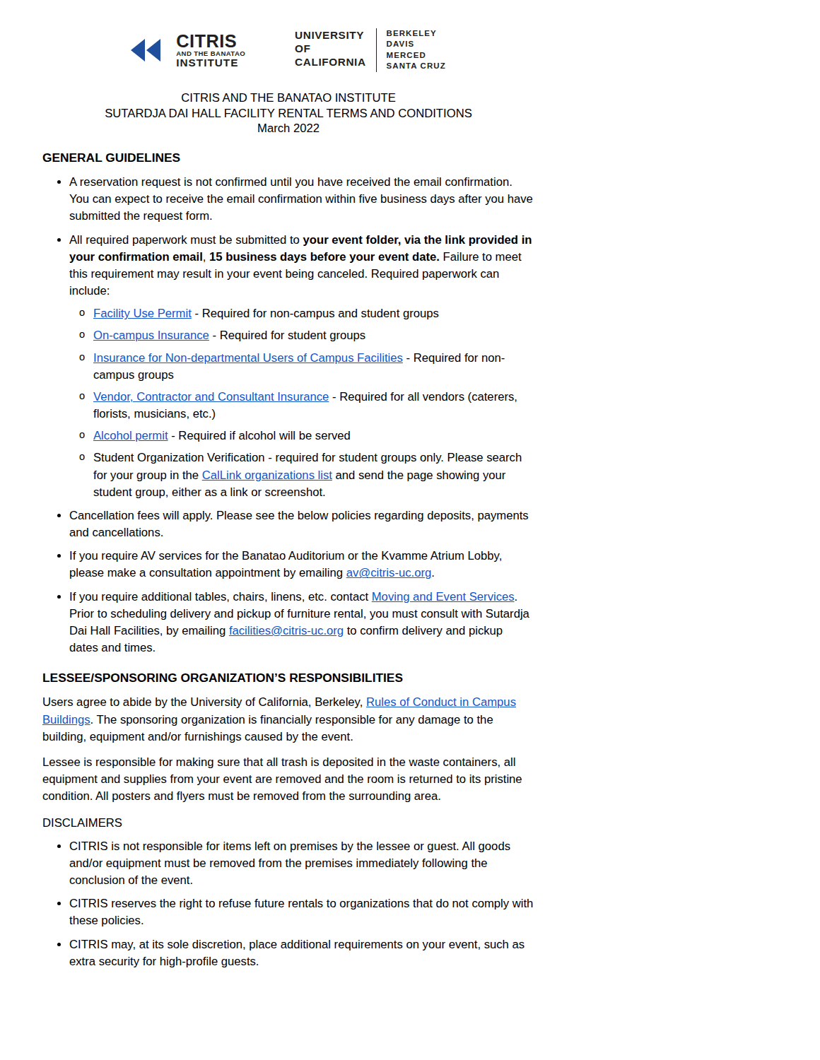CITRIS AND THE BANATAO INSTITUTE
UNIVERSITY
OF
CALIFORNIA
BERKELEY
DAVIS
MERCED
SANTA CRUZ
CITRIS AND THE BANATAO INSTITUTE
SUTARDJA DAI HALL FACILITY RENTAL TERMS AND CONDITIONS
March 2022
GENERAL GUIDELINES
A reservation request is not confirmed until you have received the email confirmation. You can expect to receive the email confirmation within five business days after you have submitted the request form.
All required paperwork must be submitted to your event folder, via the link provided in your confirmation email, 15 business days before your event date. Failure to meet this requirement may result in your event being canceled. Required paperwork can include:
Facility Use Permit - Required for non-campus and student groups
On-campus Insurance - Required for student groups
Insurance for Non-departmental Users of Campus Facilities - Required for non-campus groups
Vendor, Contractor and Consultant Insurance - Required for all vendors (caterers, florists, musicians, etc.)
Alcohol permit - Required if alcohol will be served
Student Organization Verification - required for student groups only. Please search for your group in the CalLink organizations list and send the page showing your student group, either as a link or screenshot.
Cancellation fees will apply. Please see the below policies regarding deposits, payments and cancellations.
If you require AV services for the Banatao Auditorium or the Kvamme Atrium Lobby, please make a consultation appointment by emailing av@citris-uc.org.
If you require additional tables, chairs, linens, etc. contact Moving and Event Services. Prior to scheduling delivery and pickup of furniture rental, you must consult with Sutardja Dai Hall Facilities, by emailing facilities@citris-uc.org to confirm delivery and pickup dates and times.
LESSEE/SPONSORING ORGANIZATION’S RESPONSIBILITIES
Users agree to abide by the University of California, Berkeley, Rules of Conduct in Campus Buildings. The sponsoring organization is financially responsible for any damage to the building, equipment and/or furnishings caused by the event.
Lessee is responsible for making sure that all trash is deposited in the waste containers, all equipment and supplies from your event are removed and the room is returned to its pristine condition. All posters and flyers must be removed from the surrounding area.
DISCLAIMERS
CITRIS is not responsible for items left on premises by the lessee or guest. All goods and/or equipment must be removed from the premises immediately following the conclusion of the event.
CITRIS reserves the right to refuse future rentals to organizations that do not comply with these policies.
CITRIS may, at its sole discretion, place additional requirements on your event, such as extra security for high-profile guests.